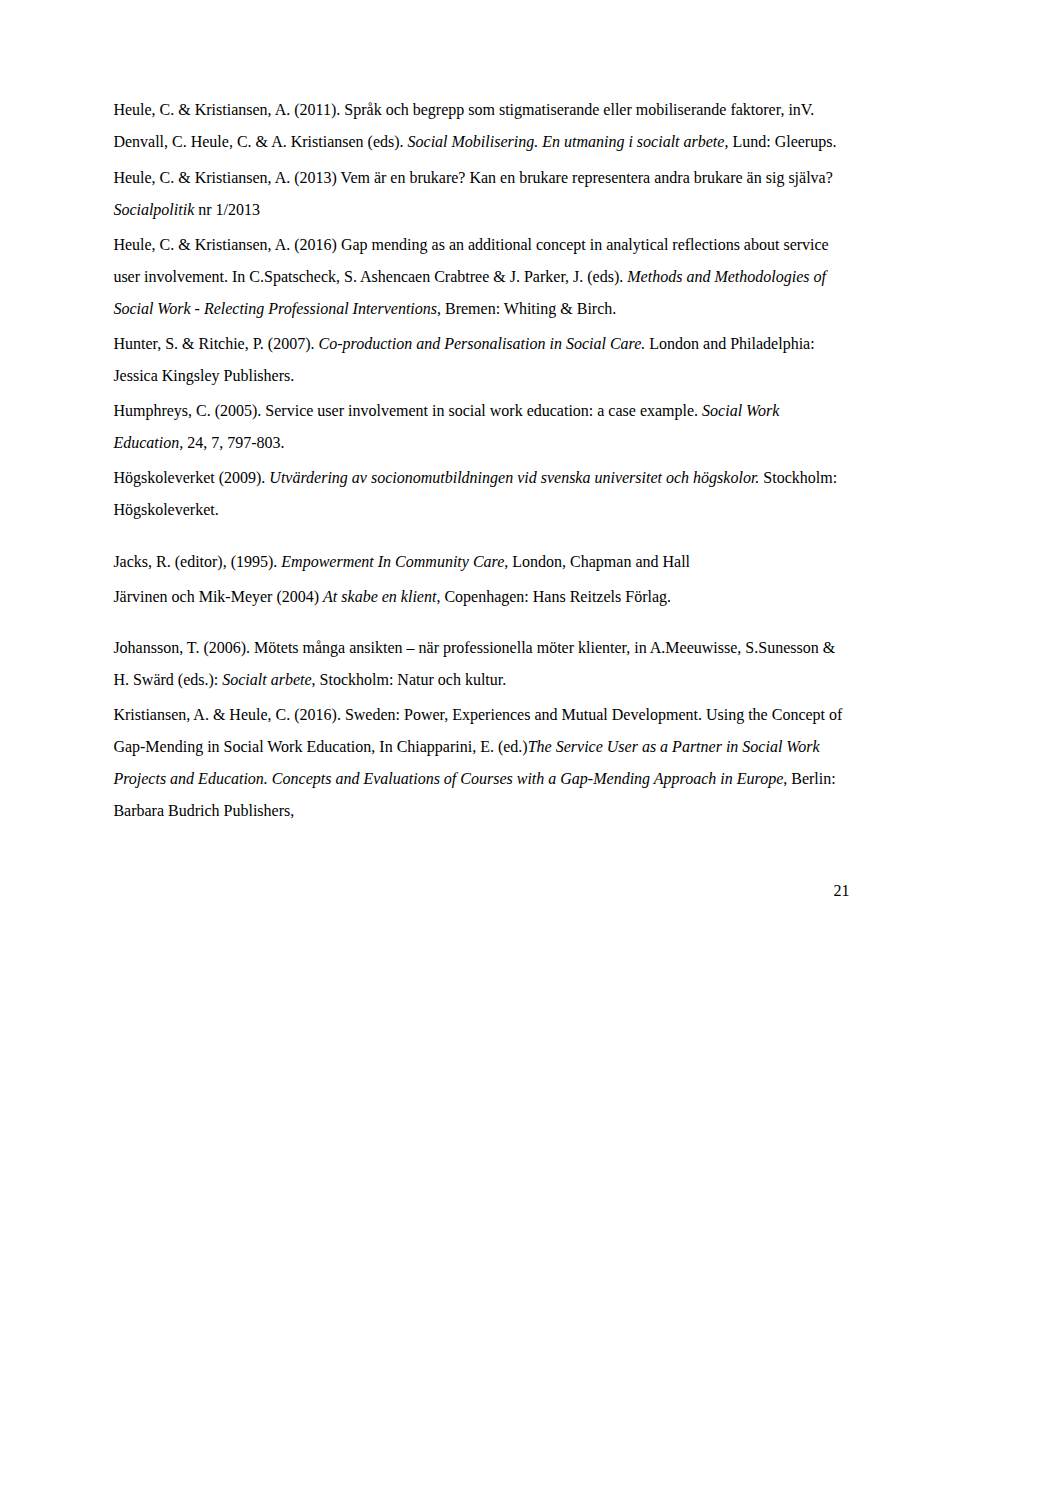Heule, C. & Kristiansen, A. (2011). Språk och begrepp som stigmatiserande eller mobiliserande faktorer, inV. Denvall, C. Heule, C. & A. Kristiansen (eds). Social Mobilisering. En utmaning i socialt arbete, Lund: Gleerups.
Heule, C. & Kristiansen, A. (2013) Vem är en brukare? Kan en brukare representera andra brukare än sig själva? Socialpolitik nr 1/2013
Heule, C. & Kristiansen, A. (2016) Gap mending as an additional concept in analytical reflections about service user involvement. In C.Spatscheck, S. Ashencaen Crabtree & J. Parker, J. (eds). Methods and Methodologies of Social Work - Relecting Professional Interventions, Bremen: Whiting & Birch.
Hunter, S. & Ritchie, P. (2007). Co-production and Personalisation in Social Care. London and Philadelphia: Jessica Kingsley Publishers.
Humphreys, C. (2005). Service user involvement in social work education: a case example. Social Work Education, 24, 7, 797-803.
Högskoleverket (2009). Utvärdering av socionomutbildningen vid svenska universitet och högskolor. Stockholm: Högskoleverket.
Jacks, R. (editor), (1995). Empowerment In Community Care, London, Chapman and Hall
Järvinen och Mik-Meyer (2004) At skabe en klient, Copenhagen: Hans Reitzels Förlag.
Johansson, T. (2006). Mötets många ansikten – när professionella möter klienter, in A.Meeuwisse, S.Sunesson & H. Swärd (eds.): Socialt arbete, Stockholm: Natur och kultur.
Kristiansen, A. & Heule, C. (2016). Sweden: Power, Experiences and Mutual Development. Using the Concept of Gap-Mending in Social Work Education, In Chiapparini, E. (ed.)The Service User as a Partner in Social Work Projects and Education. Concepts and Evaluations of Courses with a Gap-Mending Approach in Europe, Berlin: Barbara Budrich Publishers,
21